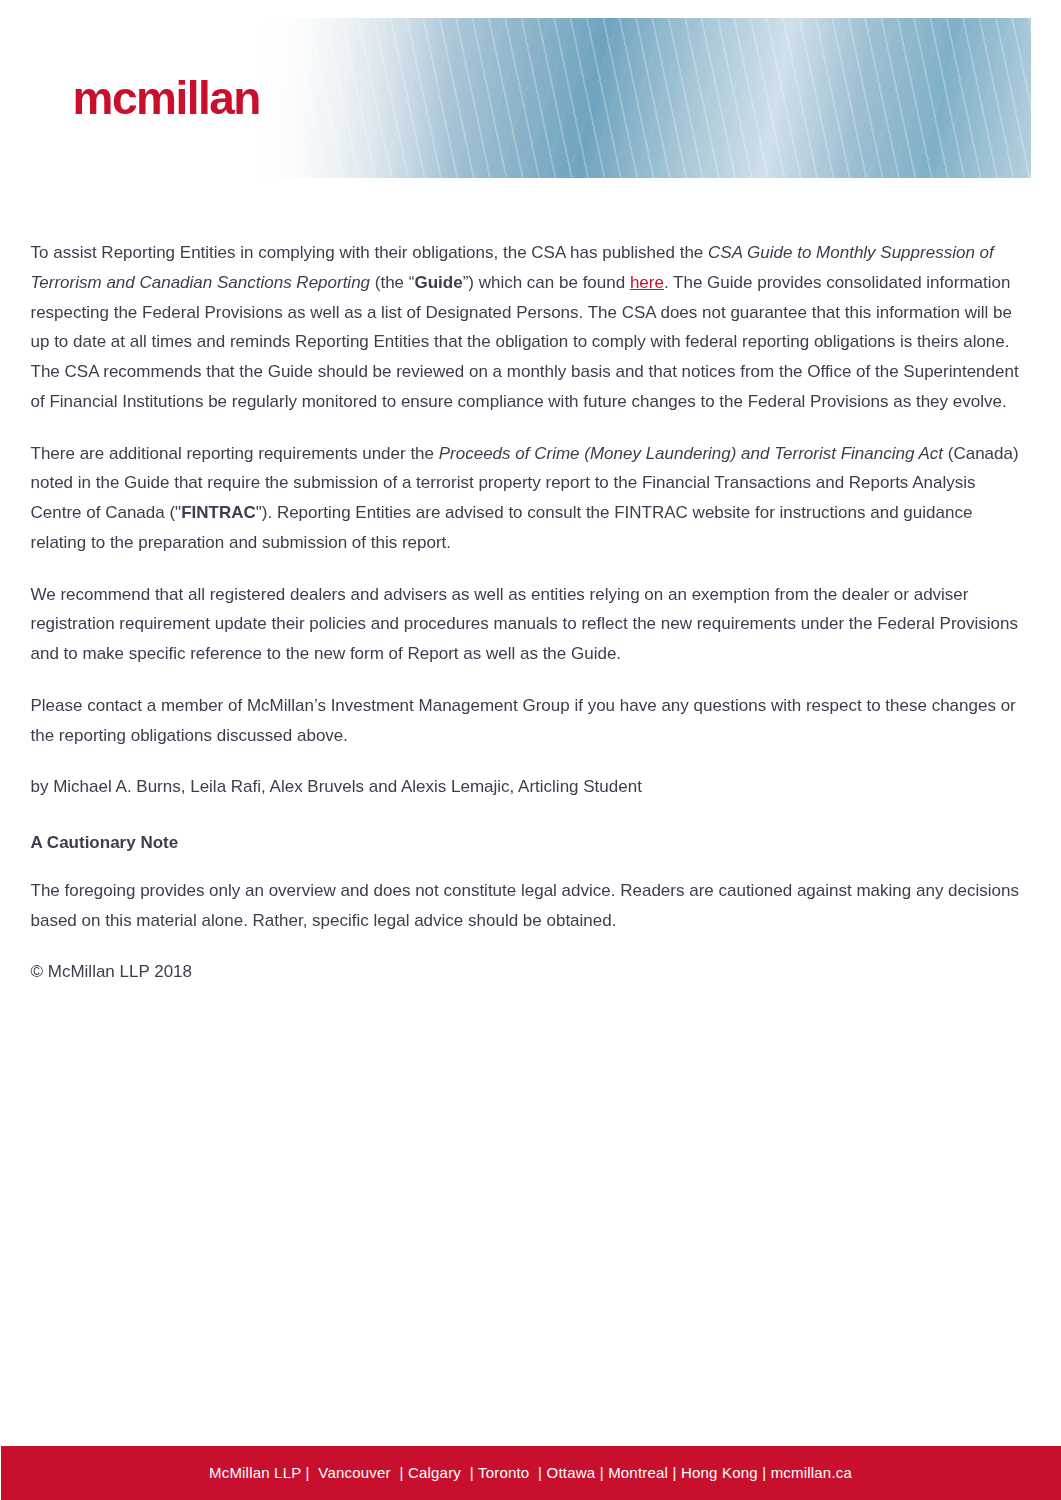mcmillan
To assist Reporting Entities in complying with their obligations, the CSA has published the CSA Guide to Monthly Suppression of Terrorism and Canadian Sanctions Reporting (the “Guide”) which can be found here. The Guide provides consolidated information respecting the Federal Provisions as well as a list of Designated Persons. The CSA does not guarantee that this information will be up to date at all times and reminds Reporting Entities that the obligation to comply with federal reporting obligations is theirs alone. The CSA recommends that the Guide should be reviewed on a monthly basis and that notices from the Office of the Superintendent of Financial Institutions be regularly monitored to ensure compliance with future changes to the Federal Provisions as they evolve.
There are additional reporting requirements under the Proceeds of Crime (Money Laundering) and Terrorist Financing Act (Canada) noted in the Guide that require the submission of a terrorist property report to the Financial Transactions and Reports Analysis Centre of Canada ("FINTRAC"). Reporting Entities are advised to consult the FINTRAC website for instructions and guidance relating to the preparation and submission of this report.
We recommend that all registered dealers and advisers as well as entities relying on an exemption from the dealer or adviser registration requirement update their policies and procedures manuals to reflect the new requirements under the Federal Provisions and to make specific reference to the new form of Report as well as the Guide.
Please contact a member of McMillan’s Investment Management Group if you have any questions with respect to these changes or the reporting obligations discussed above.
by Michael A. Burns, Leila Rafi, Alex Bruvels and Alexis Lemajic, Articling Student
A Cautionary Note
The foregoing provides only an overview and does not constitute legal advice. Readers are cautioned against making any decisions based on this material alone. Rather, specific legal advice should be obtained.
© McMillan LLP 2018
McMillan LLP | Vancouver | Calgary | Toronto | Ottawa | Montreal | Hong Kong | mcmillan.ca